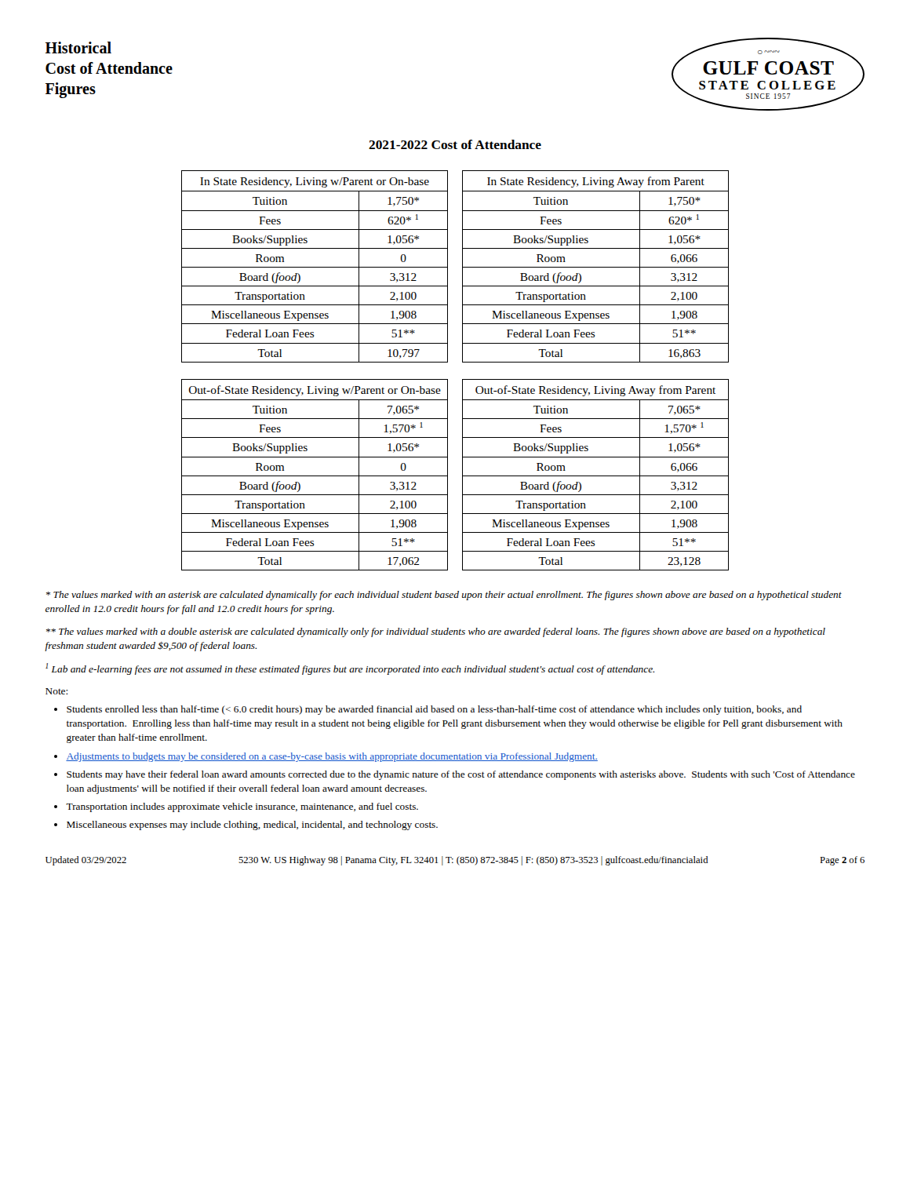Historical
Cost of Attendance
Figures
○ ~~~
GULF COAST
STATE COLLEGE
SINCE 1957
2021-2022 Cost of Attendance
| In State Residency, Living w/Parent or On-base |
| --- |
| Tuition | 1,750* |
| Fees | 620* 1 |
| Books/Supplies | 1,056* |
| Room | 0 |
| Board ( food ) | 3,312 |
| Transportation | 2,100 |
| Miscellaneous Expenses | 1,908 |
| Federal Loan Fees | 51** |
| Total | 10,797 |
| In State Residency, Living Away from Parent |
| --- |
| Tuition | 1,750* |
| Fees | 620* 1 |
| Books/Supplies | 1,056* |
| Room | 6,066 |
| Board ( food ) | 3,312 |
| Transportation | 2,100 |
| Miscellaneous Expenses | 1,908 |
| Federal Loan Fees | 51** |
| Total | 16,863 |
| Out-of-State Residency, Living w/Parent or On-base |
| --- |
| Tuition | 7,065* |
| Fees | 1,570* 1 |
| Books/Supplies | 1,056* |
| Room | 0 |
| Board ( food ) | 3,312 |
| Transportation | 2,100 |
| Miscellaneous Expenses | 1,908 |
| Federal Loan Fees | 51** |
| Total | 17,062 |
| Out-of-State Residency, Living Away from Parent |
| --- |
| Tuition | 7,065* |
| Fees | 1,570* 1 |
| Books/Supplies | 1,056* |
| Room | 6,066 |
| Board ( food ) | 3,312 |
| Transportation | 2,100 |
| Miscellaneous Expenses | 1,908 |
| Federal Loan Fees | 51** |
| Total | 23,128 |
* The values marked with an asterisk are calculated dynamically for each individual student based upon their actual enrollment. The figures shown above are based on a hypothetical student enrolled in 12.0 credit hours for fall and 12.0 credit hours for spring.
** The values marked with a double asterisk are calculated dynamically only for individual students who are awarded federal loans. The figures shown above are based on a hypothetical freshman student awarded $9,500 of federal loans.
1 Lab and e-learning fees are not assumed in these estimated figures but are incorporated into each individual student's actual cost of attendance.
Note:
Students enrolled less than half-time (< 6.0 credit hours) may be awarded financial aid based on a less-than-half-time cost of attendance which includes only tuition, books, and transportation. Enrolling less than half-time may result in a student not being eligible for Pell grant disbursement when they would otherwise be eligible for Pell grant disbursement with greater than half-time enrollment.
Adjustments to budgets may be considered on a case-by-case basis with appropriate documentation via Professional Judgment.
Students may have their federal loan award amounts corrected due to the dynamic nature of the cost of attendance components with asterisks above. Students with such 'Cost of Attendance loan adjustments' will be notified if their overall federal loan award amount decreases.
Transportation includes approximate vehicle insurance, maintenance, and fuel costs.
Miscellaneous expenses may include clothing, medical, incidental, and technology costs.
Updated 03/29/2022
5230 W. US Highway 98 | Panama City, FL 32401 | T: (850) 872-3845 | F: (850) 873-3523 | gulfcoast.edu/financialaid
Page 2 of 6